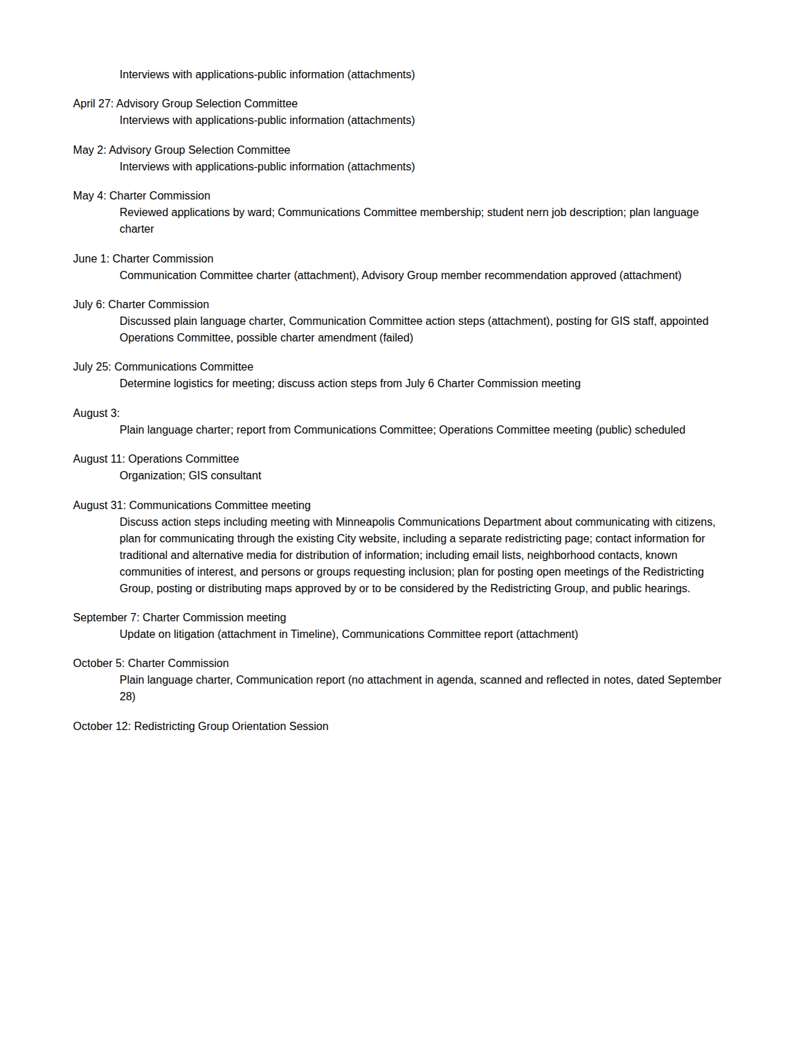Interviews with applications-public information (attachments)
April 27: Advisory Group Selection Committee
Interviews with applications-public information (attachments)
May 2: Advisory Group Selection Committee
Interviews with applications-public information (attachments)
May 4: Charter Commission
Reviewed applications by ward; Communications Committee membership; student nern job description; plan language charter
June 1: Charter Commission
Communication Committee charter (attachment), Advisory Group member recommendation approved (attachment)
July 6: Charter Commission
Discussed plain language charter, Communication Committee action steps (attachment), posting for GIS staff, appointed Operations Committee, possible charter amendment (failed)
July 25: Communications Committee
Determine logistics for meeting; discuss action steps from July 6 Charter Commission meeting
August 3:
Plain language charter; report from Communications Committee; Operations Committee meeting (public) scheduled
August 11: Operations Committee
Organization; GIS consultant
August 31: Communications Committee meeting
Discuss action steps including meeting with Minneapolis Communications Department about communicating with citizens, plan for communicating through the existing City website, including a separate redistricting page; contact information for traditional and alternative media for distribution of information; including email lists, neighborhood contacts, known communities of interest, and persons or groups requesting inclusion; plan for posting open meetings of the Redistricting Group, posting or distributing maps approved by or to be considered by the Redistricting Group, and public hearings.
September 7: Charter Commission meeting
Update on litigation (attachment in Timeline), Communications Committee report (attachment)
October 5: Charter Commission
Plain language charter, Communication report (no attachment in agenda, scanned and reflected in notes, dated September 28)
October 12: Redistricting Group Orientation Session